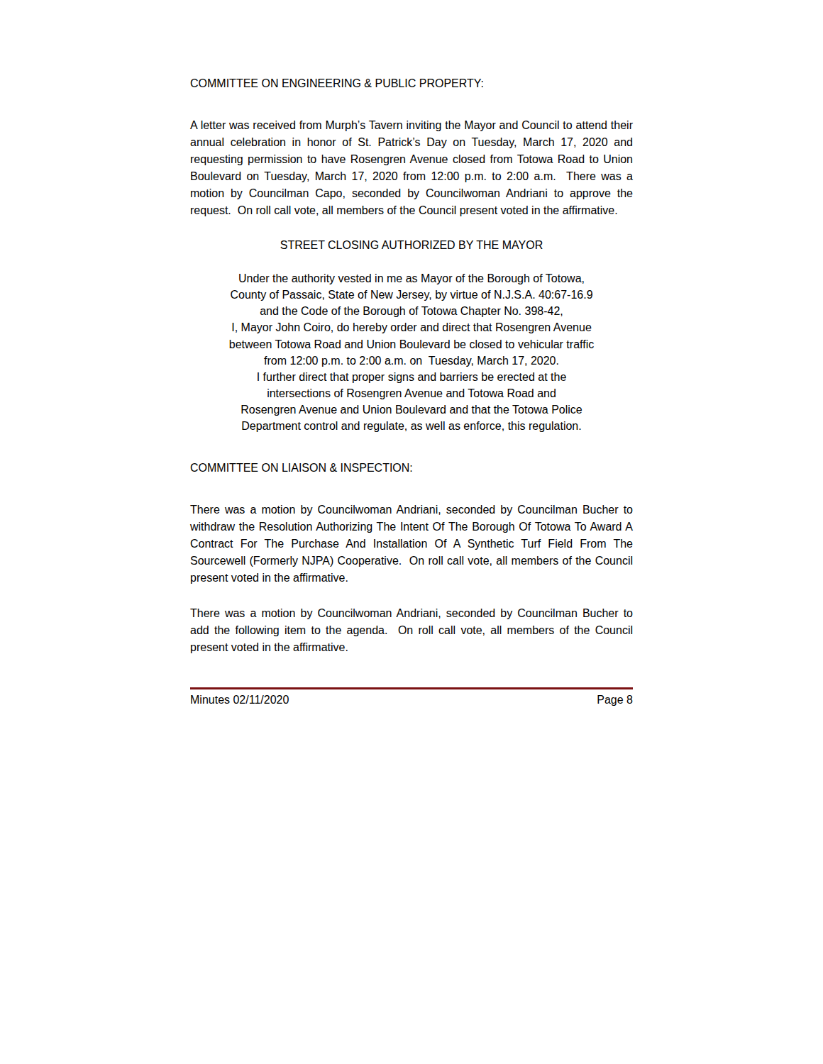COMMITTEE ON ENGINEERING & PUBLIC PROPERTY:
A letter was received from Murph’s Tavern inviting the Mayor and Council to attend their annual celebration in honor of St. Patrick’s Day on Tuesday, March 17, 2020 and requesting permission to have Rosengren Avenue closed from Totowa Road to Union Boulevard on Tuesday, March 17, 2020 from 12:00 p.m. to 2:00 a.m. There was a motion by Councilman Capo, seconded by Councilwoman Andriani to approve the request. On roll call vote, all members of the Council present voted in the affirmative.
STREET CLOSING AUTHORIZED BY THE MAYOR
Under the authority vested in me as Mayor of the Borough of Totowa,
County of Passaic, State of New Jersey, by virtue of N.J.S.A. 40:67-16.9
and the Code of the Borough of Totowa Chapter No. 398-42,
I, Mayor John Coiro, do hereby order and direct that Rosengren Avenue
between Totowa Road and Union Boulevard be closed to vehicular traffic
from 12:00 p.m. to 2:00 a.m. on Tuesday, March 17, 2020.
I further direct that proper signs and barriers be erected at the
intersections of Rosengren Avenue and Totowa Road and
Rosengren Avenue and Union Boulevard and that the Totowa Police
Department control and regulate, as well as enforce, this regulation.
COMMITTEE ON LIAISON & INSPECTION:
There was a motion by Councilwoman Andriani, seconded by Councilman Bucher to withdraw the Resolution Authorizing The Intent Of The Borough Of Totowa To Award A Contract For The Purchase And Installation Of A Synthetic Turf Field From The Sourcewell (Formerly NJPA) Cooperative. On roll call vote, all members of the Council present voted in the affirmative.
There was a motion by Councilwoman Andriani, seconded by Councilman Bucher to add the following item to the agenda. On roll call vote, all members of the Council present voted in the affirmative.
Minutes 02/11/2020 Page 8